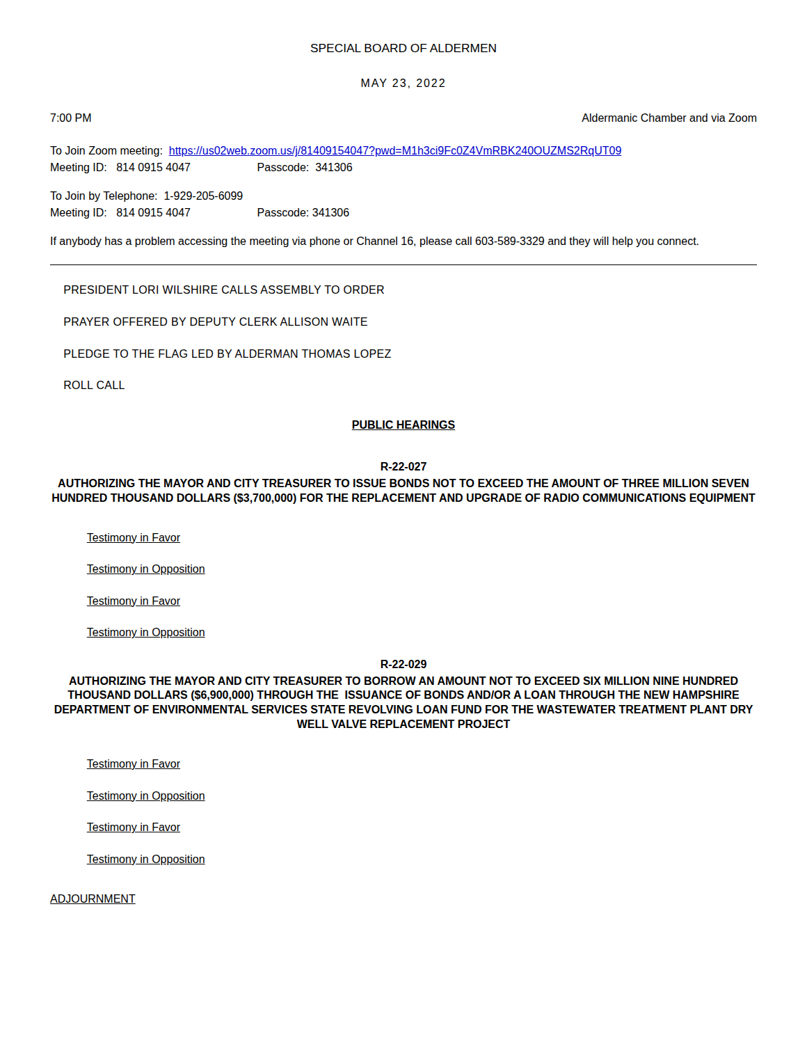SPECIAL BOARD OF ALDERMEN
MAY 23, 2022
7:00 PM Aldermanic Chamber and via Zoom
To Join Zoom meeting: https://us02web.zoom.us/j/81409154047?pwd=M1h3ci9Fc0Z4VmRBK240OUZMS2RqUT09
Meeting ID: 814 0915 4047 Passcode: 341306
To Join by Telephone: 1-929-205-6099
Meeting ID: 814 0915 4047 Passcode: 341306
If anybody has a problem accessing the meeting via phone or Channel 16, please call 603-589-3329 and they will help you connect.
PRESIDENT LORI WILSHIRE CALLS ASSEMBLY TO ORDER
PRAYER OFFERED BY DEPUTY CLERK ALLISON WAITE
PLEDGE TO THE FLAG LED BY ALDERMAN THOMAS LOPEZ
ROLL CALL
PUBLIC HEARINGS
R-22-027
AUTHORIZING THE MAYOR AND CITY TREASURER TO ISSUE BONDS NOT TO EXCEED THE AMOUNT OF THREE MILLION SEVEN HUNDRED THOUSAND DOLLARS ($3,700,000) FOR THE REPLACEMENT AND UPGRADE OF RADIO COMMUNICATIONS EQUIPMENT
Testimony in Favor
Testimony in Opposition
Testimony in Favor
Testimony in Opposition
R-22-029
AUTHORIZING THE MAYOR AND CITY TREASURER TO BORROW AN AMOUNT NOT TO EXCEED SIX MILLION NINE HUNDRED THOUSAND DOLLARS ($6,900,000) THROUGH THE ISSUANCE OF BONDS AND/OR A LOAN THROUGH THE NEW HAMPSHIRE DEPARTMENT OF ENVIRONMENTAL SERVICES STATE REVOLVING LOAN FUND FOR THE WASTEWATER TREATMENT PLANT DRY WELL VALVE REPLACEMENT PROJECT
Testimony in Favor
Testimony in Opposition
Testimony in Favor
Testimony in Opposition
ADJOURNMENT